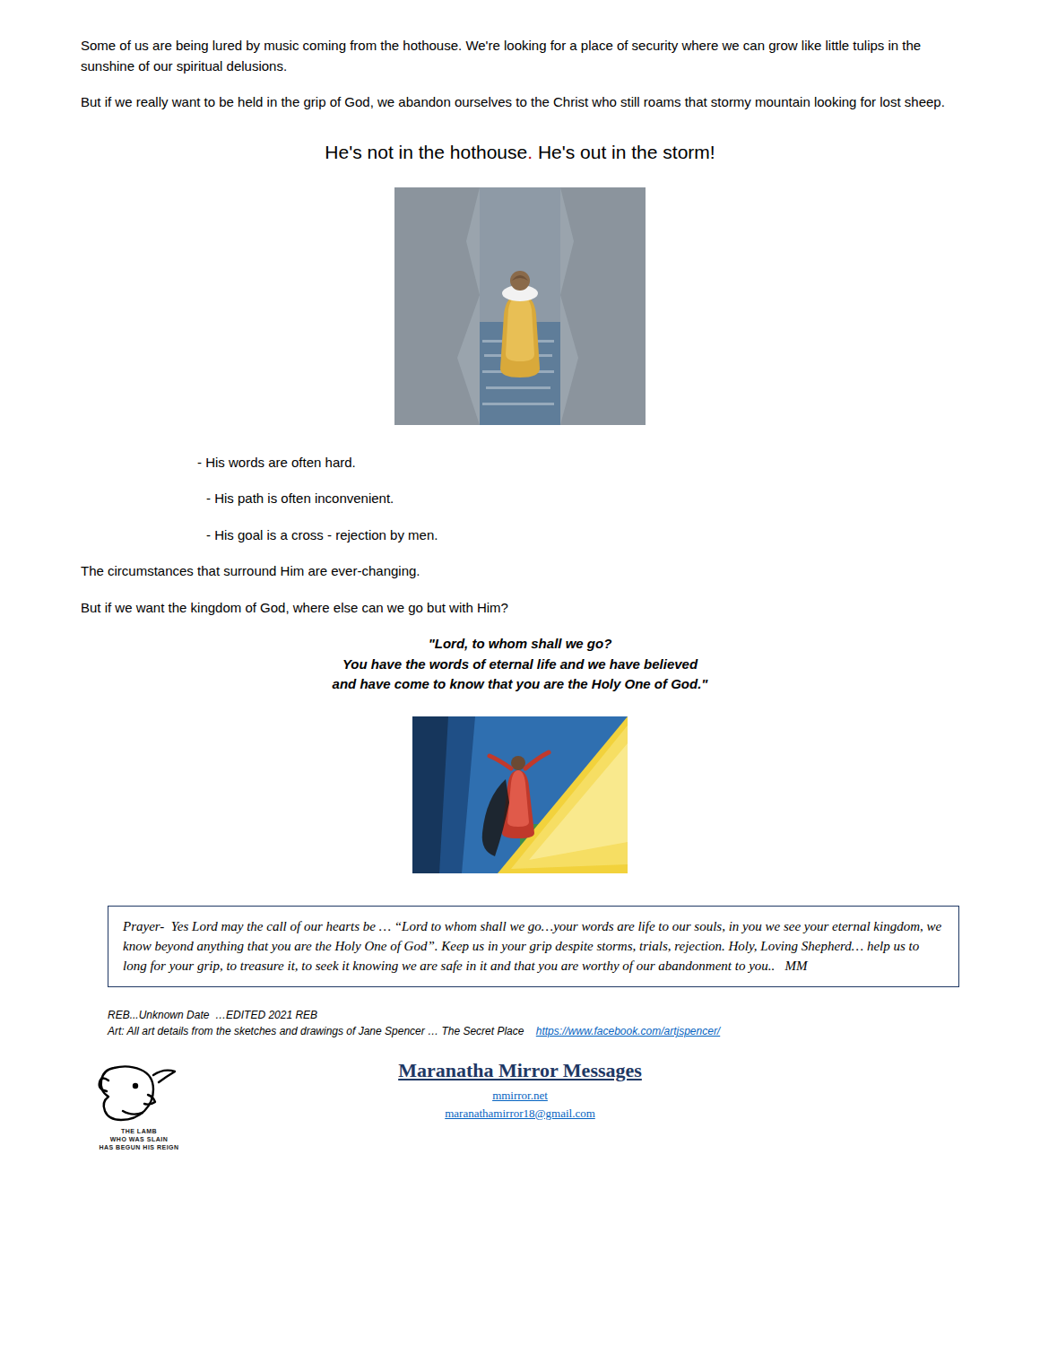Some of us are being lured by music coming from the hothouse. We're looking for a place of security where we can grow like little tulips in the sunshine of our spiritual delusions.
But if we really want to be held in the grip of God, we abandon ourselves to the Christ who still roams that stormy mountain looking for lost sheep.
He's not in the hothouse. He's out in the storm!
- His words are often hard.
- His path is often inconvenient.
- His goal is a cross - rejection by men.
The circumstances that surround Him are ever-changing.
But if we want the kingdom of God, where else can we go but with Him?
"Lord, to whom shall we go?
You have the words of eternal life and we have believed
and have come to know that you are the Holy One of God."
Prayer- Yes Lord may the call of our hearts be … “Lord to whom shall we go…your words are life to our souls, in you we see your eternal kingdom, we know beyond anything that you are the Holy One of God”. Keep us in your grip despite storms, trials, rejection. Holy, Loving Shepherd… help us to long for your grip, to treasure it, to seek it knowing we are safe in it and that you are worthy of our abandonment to you.. MM
REB...Unknown Date …EDITED 2021 REB
Art: All art details from the sketches and drawings of Jane Spencer … The Secret Place https://www.facebook.com/artjspencer/
The Lamb
who was slain
has begun His reign
Maranatha Mirror Messages
mmirror.net
maranathamirror18@gmail.com